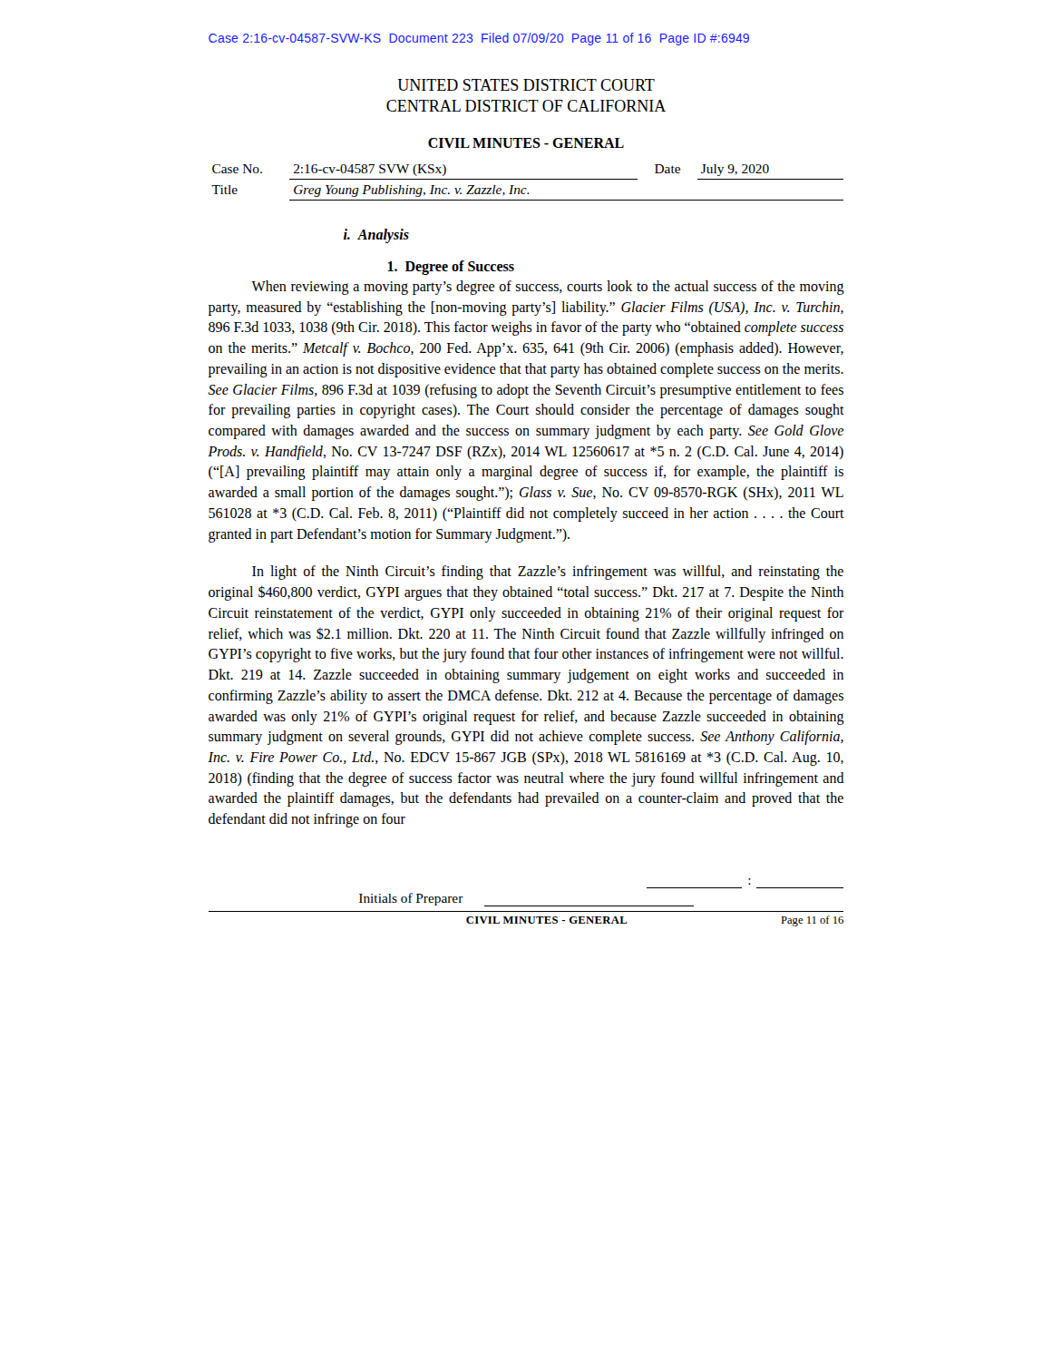Case 2:16-cv-04587-SVW-KS Document 223 Filed 07/09/20 Page 11 of 16 Page ID #:6949
UNITED STATES DISTRICT COURT
CENTRAL DISTRICT OF CALIFORNIA
CIVIL MINUTES - GENERAL
| Case No. | 2:16-cv-04587 SVW (KSx) | Date | July 9, 2020 |
| Title | Greg Young Publishing, Inc. v. Zazzle, Inc. |
i. Analysis
1. Degree of Success
When reviewing a moving party’s degree of success, courts look to the actual success of the moving party, measured by “establishing the [non-moving party’s] liability.” Glacier Films (USA), Inc. v. Turchin, 896 F.3d 1033, 1038 (9th Cir. 2018). This factor weighs in favor of the party who “obtained complete success on the merits.” Metcalf v. Bochco, 200 Fed. App’x. 635, 641 (9th Cir. 2006) (emphasis added). However, prevailing in an action is not dispositive evidence that that party has obtained complete success on the merits. See Glacier Films, 896 F.3d at 1039 (refusing to adopt the Seventh Circuit’s presumptive entitlement to fees for prevailing parties in copyright cases). The Court should consider the percentage of damages sought compared with damages awarded and the success on summary judgment by each party. See Gold Glove Prods. v. Handfield, No. CV 13-7247 DSF (RZx), 2014 WL 12560617 at *5 n. 2 (C.D. Cal. June 4, 2014) (“[A] prevailing plaintiff may attain only a marginal degree of success if, for example, the plaintiff is awarded a small portion of the damages sought.”); Glass v. Sue, No. CV 09-8570-RGK (SHx), 2011 WL 561028 at *3 (C.D. Cal. Feb. 8, 2011) (“Plaintiff did not completely succeed in her action . . . . the Court granted in part Defendant’s motion for Summary Judgment.”).
In light of the Ninth Circuit’s finding that Zazzle’s infringement was willful, and reinstating the original $460,800 verdict, GYPI argues that they obtained “total success.” Dkt. 217 at 7. Despite the Ninth Circuit reinstatement of the verdict, GYPI only succeeded in obtaining 21% of their original request for relief, which was $2.1 million. Dkt. 220 at 11. The Ninth Circuit found that Zazzle willfully infringed on GYPI’s copyright to five works, but the jury found that four other instances of infringement were not willful. Dkt. 219 at 14. Zazzle succeeded in obtaining summary judgement on eight works and succeeded in confirming Zazzle’s ability to assert the DMCA defense. Dkt. 212 at 4. Because the percentage of damages awarded was only 21% of GYPI’s original request for relief, and because Zazzle succeeded in obtaining summary judgment on several grounds, GYPI did not achieve complete success. See Anthony California, Inc. v. Fire Power Co., Ltd., No. EDCV 15-867 JGB (SPx), 2018 WL 5816169 at *3 (C.D. Cal. Aug. 10, 2018) (finding that the degree of success factor was neutral where the jury found willful infringement and awarded the plaintiff damages, but the defendants had prevailed on a counter-claim and proved that the defendant did not infringe on four
:
Initials of Preparer
CIVIL MINUTES - GENERAL
Page 11 of 16